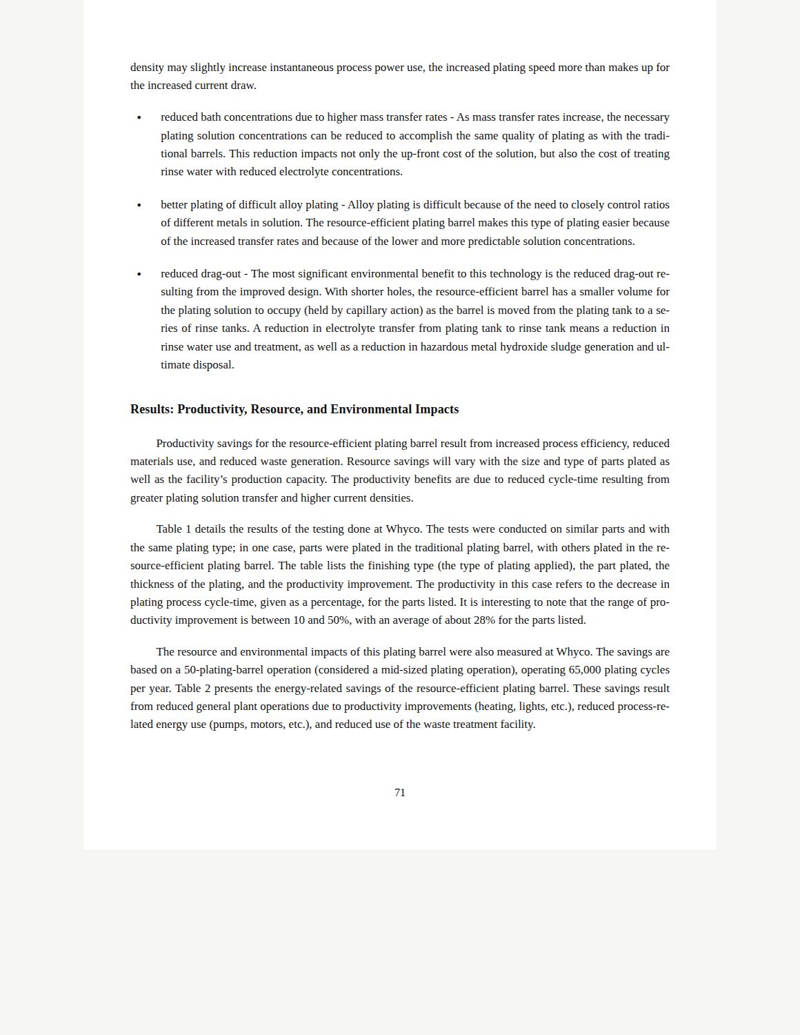density may slightly increase instantaneous process power use, the increased plating speed more than makes up for the increased current draw.
reduced bath concentrations due to higher mass transfer rates - As mass transfer rates increase, the necessary plating solution concentrations can be reduced to accomplish the same quality of plating as with the traditional barrels. This reduction impacts not only the up-front cost of the solution, but also the cost of treating rinse water with reduced electrolyte concentrations.
better plating of difficult alloy plating - Alloy plating is difficult because of the need to closely control ratios of different metals in solution. The resource-efficient plating barrel makes this type of plating easier because of the increased transfer rates and because of the lower and more predictable solution concentrations.
reduced drag-out - The most significant environmental benefit to this technology is the reduced drag-out resulting from the improved design. With shorter holes, the resource-efficient barrel has a smaller volume for the plating solution to occupy (held by capillary action) as the barrel is moved from the plating tank to a series of rinse tanks. A reduction in electrolyte transfer from plating tank to rinse tank means a reduction in rinse water use and treatment, as well as a reduction in hazardous metal hydroxide sludge generation and ultimate disposal.
Results: Productivity, Resource, and Environmental Impacts
Productivity savings for the resource-efficient plating barrel result from increased process efficiency, reduced materials use, and reduced waste generation. Resource savings will vary with the size and type of parts plated as well as the facility’s production capacity. The productivity benefits are due to reduced cycle-time resulting from greater plating solution transfer and higher current densities.
Table 1 details the results of the testing done at Whyco. The tests were conducted on similar parts and with the same plating type; in one case, parts were plated in the traditional plating barrel, with others plated in the resource-efficient plating barrel. The table lists the finishing type (the type of plating applied), the part plated, the thickness of the plating, and the productivity improvement. The productivity in this case refers to the decrease in plating process cycle-time, given as a percentage, for the parts listed. It is interesting to note that the range of productivity improvement is between 10 and 50%, with an average of about 28% for the parts listed.
The resource and environmental impacts of this plating barrel were also measured at Whyco. The savings are based on a 50-plating-barrel operation (considered a mid-sized plating operation), operating 65,000 plating cycles per year. Table 2 presents the energy-related savings of the resource-efficient plating barrel. These savings result from reduced general plant operations due to productivity improvements (heating, lights, etc.), reduced process-related energy use (pumps, motors, etc.), and reduced use of the waste treatment facility.
71